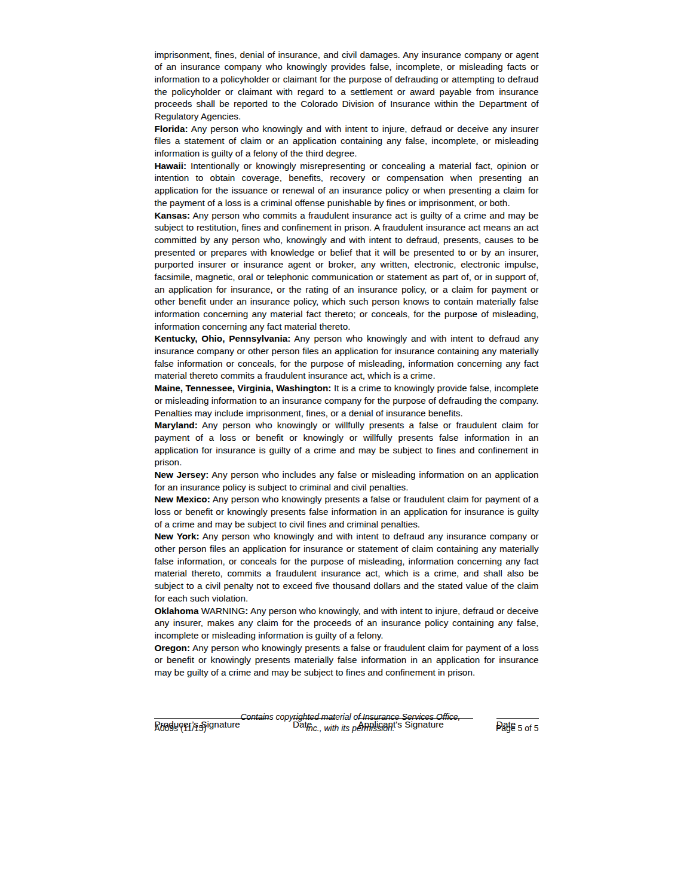imprisonment, fines, denial of insurance, and civil damages. Any insurance company or agent of an insurance company who knowingly provides false, incomplete, or misleading facts or information to a policyholder or claimant for the purpose of defrauding or attempting to defraud the policyholder or claimant with regard to a settlement or award payable from insurance proceeds shall be reported to the Colorado Division of Insurance within the Department of Regulatory Agencies.
Florida: Any person who knowingly and with intent to injure, defraud or deceive any insurer files a statement of claim or an application containing any false, incomplete, or misleading information is guilty of a felony of the third degree.
Hawaii: Intentionally or knowingly misrepresenting or concealing a material fact, opinion or intention to obtain coverage, benefits, recovery or compensation when presenting an application for the issuance or renewal of an insurance policy or when presenting a claim for the payment of a loss is a criminal offense punishable by fines or imprisonment, or both.
Kansas: Any person who commits a fraudulent insurance act is guilty of a crime and may be subject to restitution, fines and confinement in prison. A fraudulent insurance act means an act committed by any person who, knowingly and with intent to defraud, presents, causes to be presented or prepares with knowledge or belief that it will be presented to or by an insurer, purported insurer or insurance agent or broker, any written, electronic, electronic impulse, facsimile, magnetic, oral or telephonic communication or statement as part of, or in support of, an application for insurance, or the rating of an insurance policy, or a claim for payment or other benefit under an insurance policy, which such person knows to contain materially false information concerning any material fact thereto; or conceals, for the purpose of misleading, information concerning any fact material thereto.
Kentucky, Ohio, Pennsylvania: Any person who knowingly and with intent to defraud any insurance company or other person files an application for insurance containing any materially false information or conceals, for the purpose of misleading, information concerning any fact material thereto commits a fraudulent insurance act, which is a crime.
Maine, Tennessee, Virginia, Washington: It is a crime to knowingly provide false, incomplete or misleading information to an insurance company for the purpose of defrauding the company. Penalties may include imprisonment, fines, or a denial of insurance benefits.
Maryland: Any person who knowingly or willfully presents a false or fraudulent claim for payment of a loss or benefit or knowingly or willfully presents false information in an application for insurance is guilty of a crime and may be subject to fines and confinement in prison.
New Jersey: Any person who includes any false or misleading information on an application for an insurance policy is subject to criminal and civil penalties.
New Mexico: Any person who knowingly presents a false or fraudulent claim for payment of a loss or benefit or knowingly presents false information in an application for insurance is guilty of a crime and may be subject to civil fines and criminal penalties.
New York: Any person who knowingly and with intent to defraud any insurance company or other person files an application for insurance or statement of claim containing any materially false information, or conceals for the purpose of misleading, information concerning any fact material thereto, commits a fraudulent insurance act, which is a crime, and shall also be subject to a civil penalty not to exceed five thousand dollars and the stated value of the claim for each such violation.
Oklahoma WARNING: Any person who knowingly, and with intent to injure, defraud or deceive any insurer, makes any claim for the proceeds of an insurance policy containing any false, incomplete or misleading information is guilty of a felony.
Oregon: Any person who knowingly presents a false or fraudulent claim for payment of a loss or benefit or knowingly presents materially false information in an application for insurance may be guilty of a crime and may be subject to fines and confinement in prison.
| Producer’s Signature | | Date | | Applicant's Signature | | Date |
| A009s (11/15) | Contains copyrighted material of Insurance Services Office, Inc., with its permission. | Page 5 of 5 |